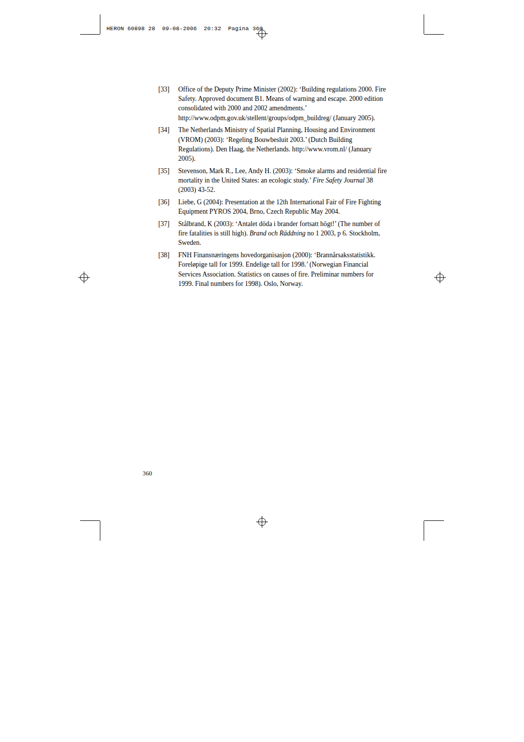HERON 60898 28 09-08-2006 20:32 Pagina 360
[33] Office of the Deputy Prime Minister (2002): ‘Building regulations 2000. Fire Safety. Approved document B1. Means of warning and escape. 2000 edition consolidated with 2000 and 2002 amendments.’
http://www.odpm.gov.uk/stellent/groups/odpm_buildreg/ (January 2005).
[34] The Netherlands Ministry of Spatial Planning, Housing and Environment (VROM) (2003): ‘Regeling Bouwbesluit 2003.’ (Dutch Building Regulations). Den Haag, the Netherlands. http://www.vrom.nl/ (January 2005).
[35] Stevenson, Mark R., Lee, Andy H. (2003): ‘Smoke alarms and residential fire mortality in the United States: an ecologic study.’ Fire Safety Journal 38 (2003) 43-52.
[36] Liebe, G (2004): Presentation at the 12th International Fair of Fire Fighting Equipment PYROS 2004, Brno, Czech Republic May 2004.
[37] Stålbrand, K (2003): ‘Antalet döda i brander fortsatt högt!’ (The number of fire fatalities is still high). Brand och Räddning no 1 2003, p 6. Stockholm, Sweden.
[38] FNH Finansnæringens hovedorganisasjon (2000): ‘Brannårsaksstatistikk. Foreløpige tall for 1999. Endelige tall for 1998.’ (Norwegian Financial Services Association. Statistics on causes of fire. Preliminar numbers for 1999. Final numbers for 1998). Oslo, Norway.
360